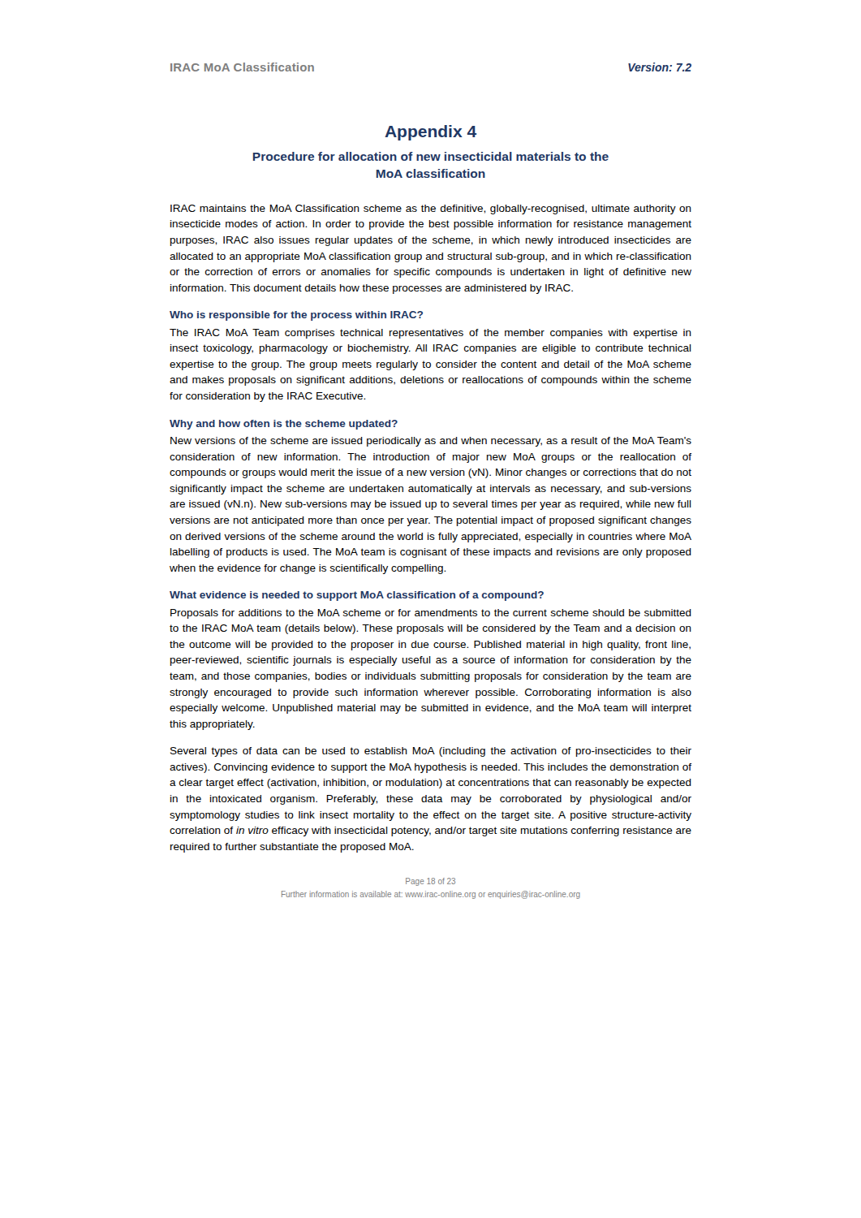IRAC MoA Classification
Version: 7.2
Appendix 4
Procedure for allocation of new insecticidal materials to the
MoA classification
IRAC maintains the MoA Classification scheme as the definitive, globally-recognised, ultimate authority on insecticide modes of action. In order to provide the best possible information for resistance management purposes, IRAC also issues regular updates of the scheme, in which newly introduced insecticides are allocated to an appropriate MoA classification group and structural sub-group, and in which re-classification or the correction of errors or anomalies for specific compounds is undertaken in light of definitive new information. This document details how these processes are administered by IRAC.
Who is responsible for the process within IRAC?
The IRAC MoA Team comprises technical representatives of the member companies with expertise in insect toxicology, pharmacology or biochemistry. All IRAC companies are eligible to contribute technical expertise to the group. The group meets regularly to consider the content and detail of the MoA scheme and makes proposals on significant additions, deletions or reallocations of compounds within the scheme for consideration by the IRAC Executive.
Why and how often is the scheme updated?
New versions of the scheme are issued periodically as and when necessary, as a result of the MoA Team's consideration of new information. The introduction of major new MoA groups or the reallocation of compounds or groups would merit the issue of a new version (vN). Minor changes or corrections that do not significantly impact the scheme are undertaken automatically at intervals as necessary, and sub-versions are issued (vN.n). New sub-versions may be issued up to several times per year as required, while new full versions are not anticipated more than once per year. The potential impact of proposed significant changes on derived versions of the scheme around the world is fully appreciated, especially in countries where MoA labelling of products is used. The MoA team is cognisant of these impacts and revisions are only proposed when the evidence for change is scientifically compelling.
What evidence is needed to support MoA classification of a compound?
Proposals for additions to the MoA scheme or for amendments to the current scheme should be submitted to the IRAC MoA team (details below). These proposals will be considered by the Team and a decision on the outcome will be provided to the proposer in due course. Published material in high quality, front line, peer-reviewed, scientific journals is especially useful as a source of information for consideration by the team, and those companies, bodies or individuals submitting proposals for consideration by the team are strongly encouraged to provide such information wherever possible. Corroborating information is also especially welcome. Unpublished material may be submitted in evidence, and the MoA team will interpret this appropriately.
Several types of data can be used to establish MoA (including the activation of pro-insecticides to their actives). Convincing evidence to support the MoA hypothesis is needed. This includes the demonstration of a clear target effect (activation, inhibition, or modulation) at concentrations that can reasonably be expected in the intoxicated organism. Preferably, these data may be corroborated by physiological and/or symptomology studies to link insect mortality to the effect on the target site. A positive structure-activity correlation of in vitro efficacy with insecticidal potency, and/or target site mutations conferring resistance are required to further substantiate the proposed MoA.
Page 18 of 23
Further information is available at: www.irac-online.org or enquiries@irac-online.org